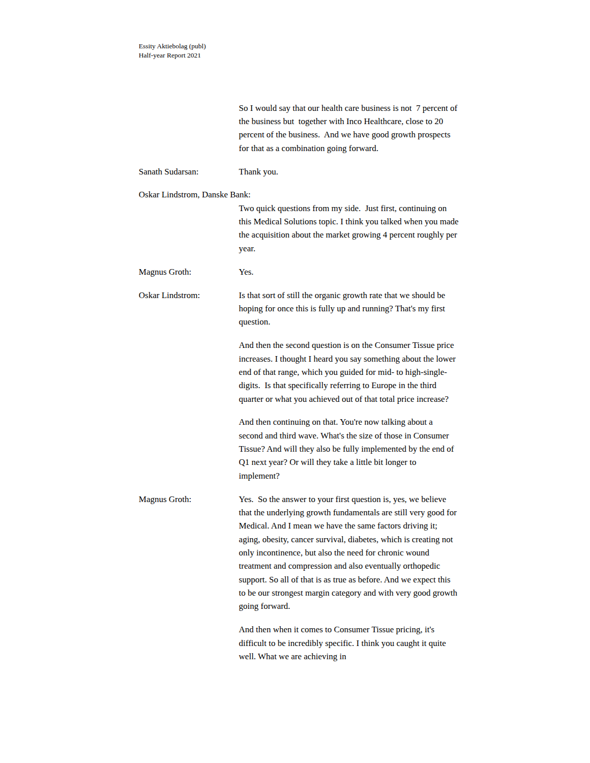Essity Aktiebolag (publ)
Half-year Report 2021
So I would say that our health care business is not 7 percent of the business but together with Inco Healthcare, close to 20 percent of the business. And we have good growth prospects for that as a combination going forward.
Sanath Sudarsan:
Thank you.
Oskar Lindstrom, Danske Bank:
Two quick questions from my side. Just first, continuing on this Medical Solutions topic. I think you talked when you made the acquisition about the market growing 4 percent roughly per year.
Magnus Groth:
Yes.
Oskar Lindstrom:
Is that sort of still the organic growth rate that we should be hoping for once this is fully up and running? That's my first question.
And then the second question is on the Consumer Tissue price increases. I thought I heard you say something about the lower end of that range, which you guided for mid- to high-single-digits. Is that specifically referring to Europe in the third quarter or what you achieved out of that total price increase?
And then continuing on that. You're now talking about a second and third wave. What's the size of those in Consumer Tissue? And will they also be fully implemented by the end of Q1 next year? Or will they take a little bit longer to implement?
Magnus Groth:
Yes. So the answer to your first question is, yes, we believe that the underlying growth fundamentals are still very good for Medical. And I mean we have the same factors driving it; aging, obesity, cancer survival, diabetes, which is creating not only incontinence, but also the need for chronic wound treatment and compression and also eventually orthopedic support. So all of that is as true as before. And we expect this to be our strongest margin category and with very good growth going forward.
And then when it comes to Consumer Tissue pricing, it's difficult to be incredibly specific. I think you caught it quite well. What we are achieving in